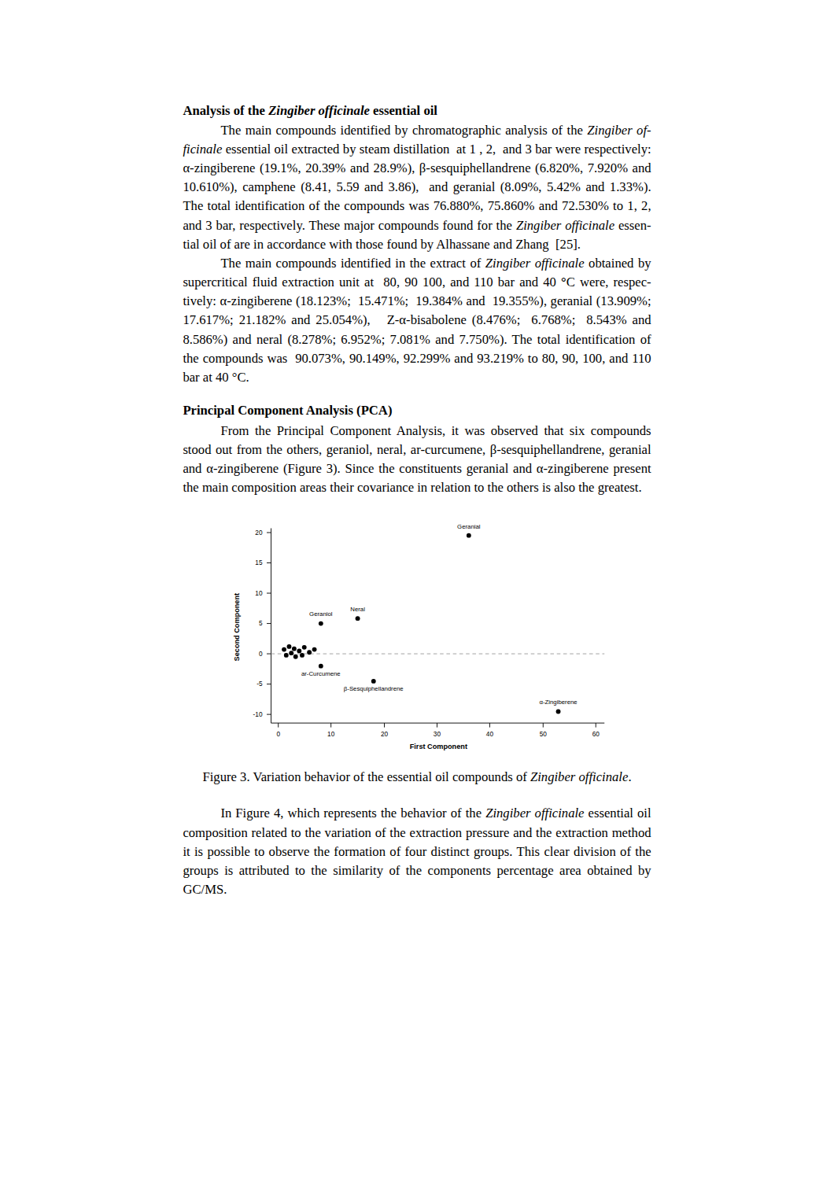Analysis of the Zingiber officinale essential oil
The main compounds identified by chromatographic analysis of the Zingiber officinale essential oil extracted by steam distillation at 1 , 2, and 3 bar were respectively: α-zingiberene (19.1%, 20.39% and 28.9%), β-sesquiphellandrene (6.820%, 7.920% and 10.610%), camphene (8.41, 5.59 and 3.86), and geranial (8.09%, 5.42% and 1.33%). The total identification of the compounds was 76.880%, 75.860% and 72.530% to 1, 2, and 3 bar, respectively. These major compounds found for the Zingiber officinale essential oil of are in accordance with those found by Alhassane and Zhang [25].
The main compounds identified in the extract of Zingiber officinale obtained by supercritical fluid extraction unit at 80, 90 100, and 110 bar and 40 °C were, respectively: α-zingiberene (18.123%; 15.471%; 19.384% and 19.355%), geranial (13.909%; 17.617%; 21.182% and 25.054%), Z-α-bisabolene (8.476%; 6.768%; 8.543% and 8.586%) and neral (8.278%; 6.952%; 7.081% and 7.750%). The total identification of the compounds was 90.073%, 90.149%, 92.299% and 93.219% to 80, 90, 100, and 110 bar at 40 °C.
Principal Component Analysis (PCA)
From the Principal Component Analysis, it was observed that six compounds stood out from the others, geraniol, neral, ar-curcumene, β-sesquiphellandrene, geranial and α-zingiberene (Figure 3). Since the constituents geranial and α-zingiberene present the main composition areas their covariance in relation to the others is also the greatest.
20 15 10 5 0 -5 -10 0 10 20 30 40 50 60 First Component Second Component Geranial Neral Geraniol ar-Curcumene β-Sesquiphellandrene α-Zingiberene
Figure 3. Variation behavior of the essential oil compounds of Zingiber officinale.
In Figure 4, which represents the behavior of the Zingiber officinale essential oil composition related to the variation of the extraction pressure and the extraction method it is possible to observe the formation of four distinct groups. This clear division of the groups is attributed to the similarity of the components percentage area obtained by GC/MS.